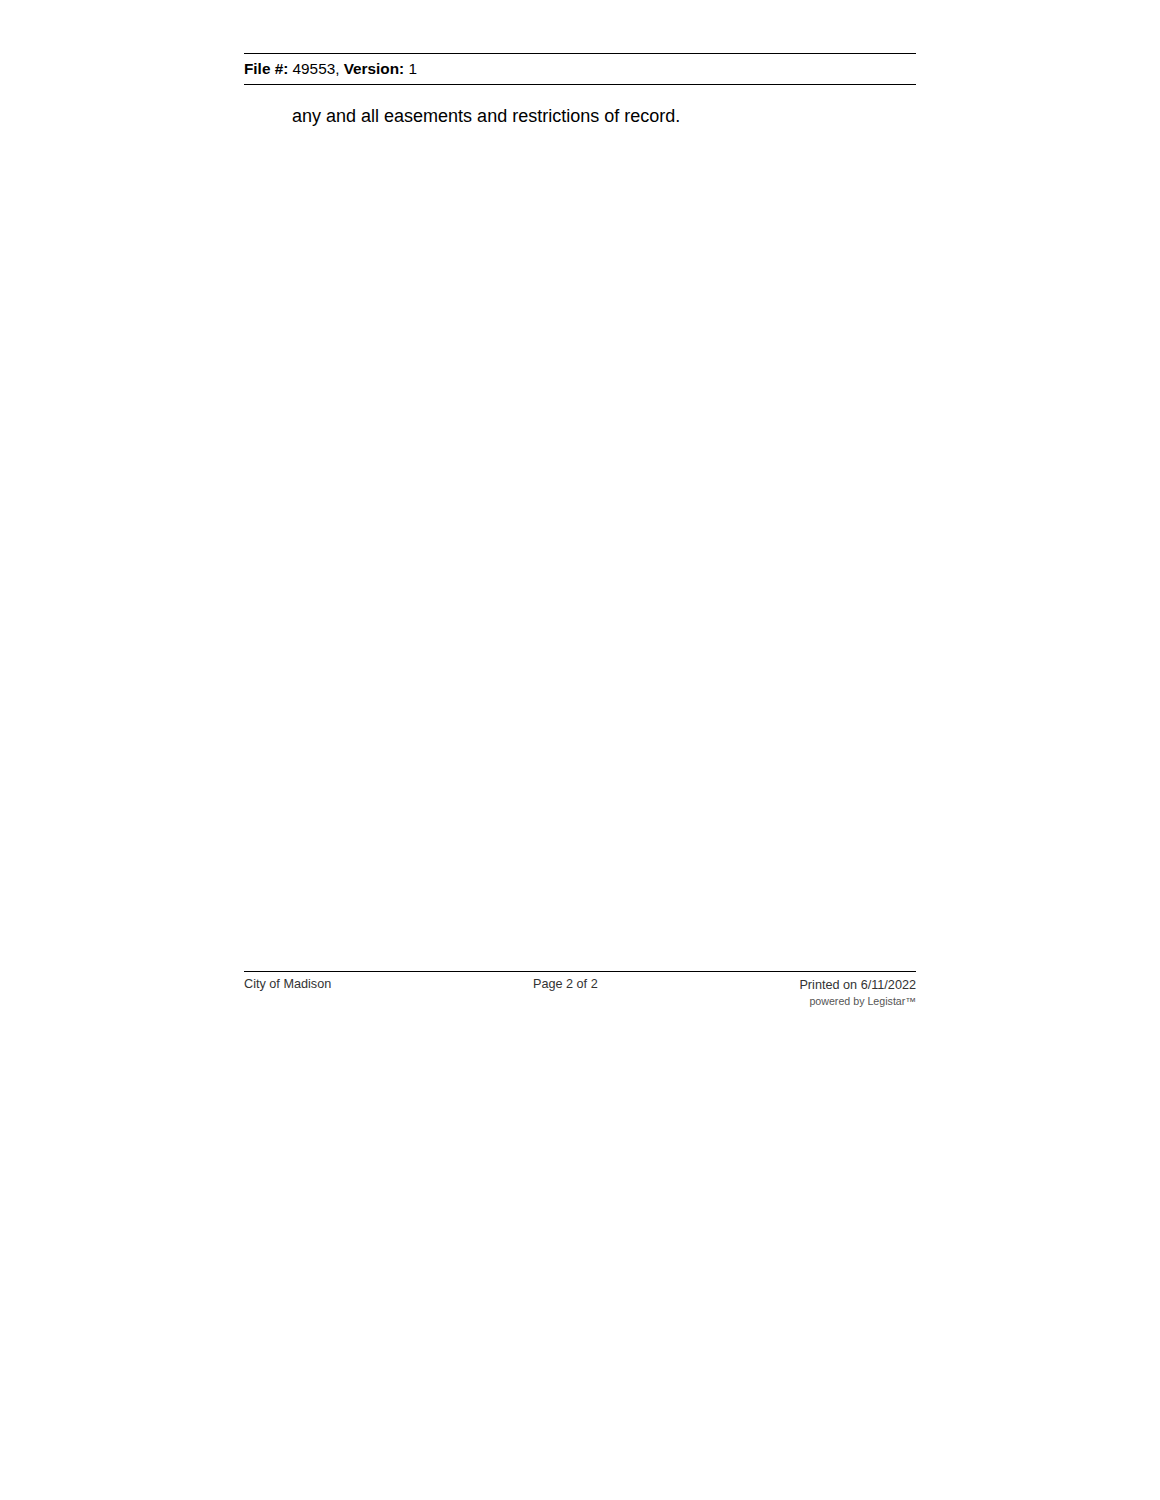File #: 49553, Version: 1
any and all easements and restrictions of record.
City of Madison
Page 2 of 2
Printed on 6/11/2022 powered by Legistar™